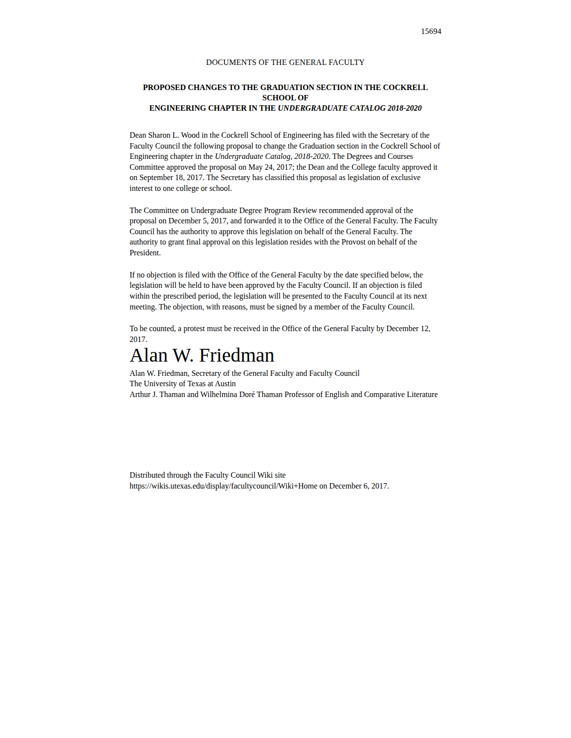15694
DOCUMENTS OF THE GENERAL FACULTY
PROPOSED CHANGES TO THE GRADUATION SECTION IN THE COCKRELL SCHOOL OF
ENGINEERING CHAPTER IN THE UNDERGRADUATE CATALOG 2018-2020
Dean Sharon L. Wood in the Cockrell School of Engineering has filed with the Secretary of the Faculty Council the following proposal to change the Graduation section in the Cockrell School of Engineering chapter in the Undergraduate Catalog, 2018-2020. The Degrees and Courses Committee approved the proposal on May 24, 2017; the Dean and the College faculty approved it on September 18, 2017. The Secretary has classified this proposal as legislation of exclusive interest to one college or school.
The Committee on Undergraduate Degree Program Review recommended approval of the proposal on December 5, 2017, and forwarded it to the Office of the General Faculty. The Faculty Council has the authority to approve this legislation on behalf of the General Faculty. The authority to grant final approval on this legislation resides with the Provost on behalf of the President.
If no objection is filed with the Office of the General Faculty by the date specified below, the legislation will be held to have been approved by the Faculty Council. If an objection is filed within the prescribed period, the legislation will be presented to the Faculty Council at its next meeting. The objection, with reasons, must be signed by a member of the Faculty Council.
To be counted, a protest must be received in the Office of the General Faculty by December 12, 2017.
Alan W. Friedman
Alan W. Friedman, Secretary of the General Faculty and Faculty Council
The University of Texas at Austin
Arthur J. Thaman and Wilhelmina Doré Thaman Professor of English and Comparative Literature
Distributed through the Faculty Council Wiki site https://wikis.utexas.edu/display/facultycouncil/Wiki+Home on December 6, 2017.